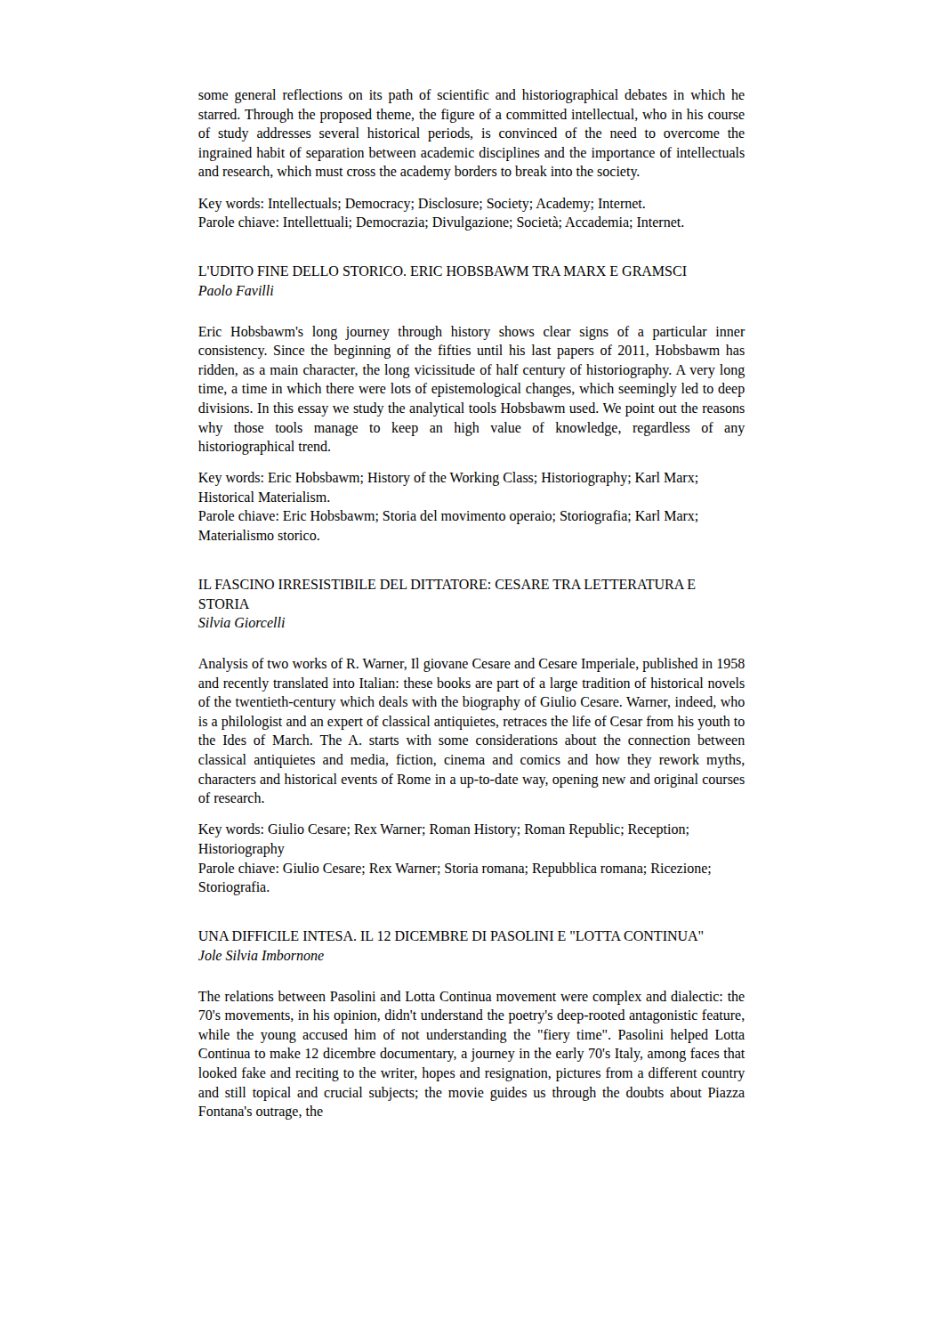some general reflections on its path of scientific and historiographical debates in which he starred. Through the proposed theme, the figure of a committed intellectual, who in his course of study addresses several historical periods, is convinced of the need to overcome the ingrained habit of separation between academic disciplines and the importance of intellectuals and research, which must cross the academy borders to break into the society.
Key words: Intellectuals; Democracy; Disclosure; Society; Academy; Internet. Parole chiave: Intellettuali; Democrazia; Divulgazione; Società; Accademia; Internet.
L'UDITO FINE DELLO STORICO. ERIC HOBSBAWM TRA MARX E GRAMSCI
Paolo Favilli
Eric Hobsbawm's long journey through history shows clear signs of a particular inner consistency. Since the beginning of the fifties until his last papers of 2011, Hobsbawm has ridden, as a main character, the long vicissitude of half century of historiography. A very long time, a time in which there were lots of epistemological changes, which seemingly led to deep divisions. In this essay we study the analytical tools Hobsbawm used. We point out the reasons why those tools manage to keep an high value of knowledge, regardless of any historiographical trend.
Key words: Eric Hobsbawm; History of the Working Class; Historiography; Karl Marx; Historical Materialism. Parole chiave: Eric Hobsbawm; Storia del movimento operaio; Storiografia; Karl Marx; Materialismo storico.
IL FASCINO IRRESISTIBILE DEL DITTATORE: CESARE TRA LETTERATURA E STORIA
Silvia Giorcelli
Analysis of two works of R. Warner, Il giovane Cesare and Cesare Imperiale, published in 1958 and recently translated into Italian: these books are part of a large tradition of historical novels of the twentieth-century which deals with the biography of Giulio Cesare. Warner, indeed, who is a philologist and an expert of classical antiquietes, retraces the life of Cesar from his youth to the Ides of March. The A. starts with some considerations about the connection between classical antiquietes and media, fiction, cinema and comics and how they rework myths, characters and historical events of Rome in a up-to-date way, opening new and original courses of research.
Key words: Giulio Cesare; Rex Warner; Roman History; Roman Republic; Reception; Historiography Parole chiave: Giulio Cesare; Rex Warner; Storia romana; Repubblica romana; Ricezione; Storiografia.
UNA DIFFICILE INTESA. IL 12 DICEMBRE DI PASOLINI E "LOTTA CONTINUA"
Jole Silvia Imbornone
The relations between Pasolini and Lotta Continua movement were complex and dialectic: the 70's movements, in his opinion, didn't understand the poetry's deep-rooted antagonistic feature, while the young accused him of not understanding the "fiery time". Pasolini helped Lotta Continua to make 12 dicembre documentary, a journey in the early 70's Italy, among faces that looked fake and reciting to the writer, hopes and resignation, pictures from a different country and still topical and crucial subjects; the movie guides us through the doubts about Piazza Fontana's outrage, the